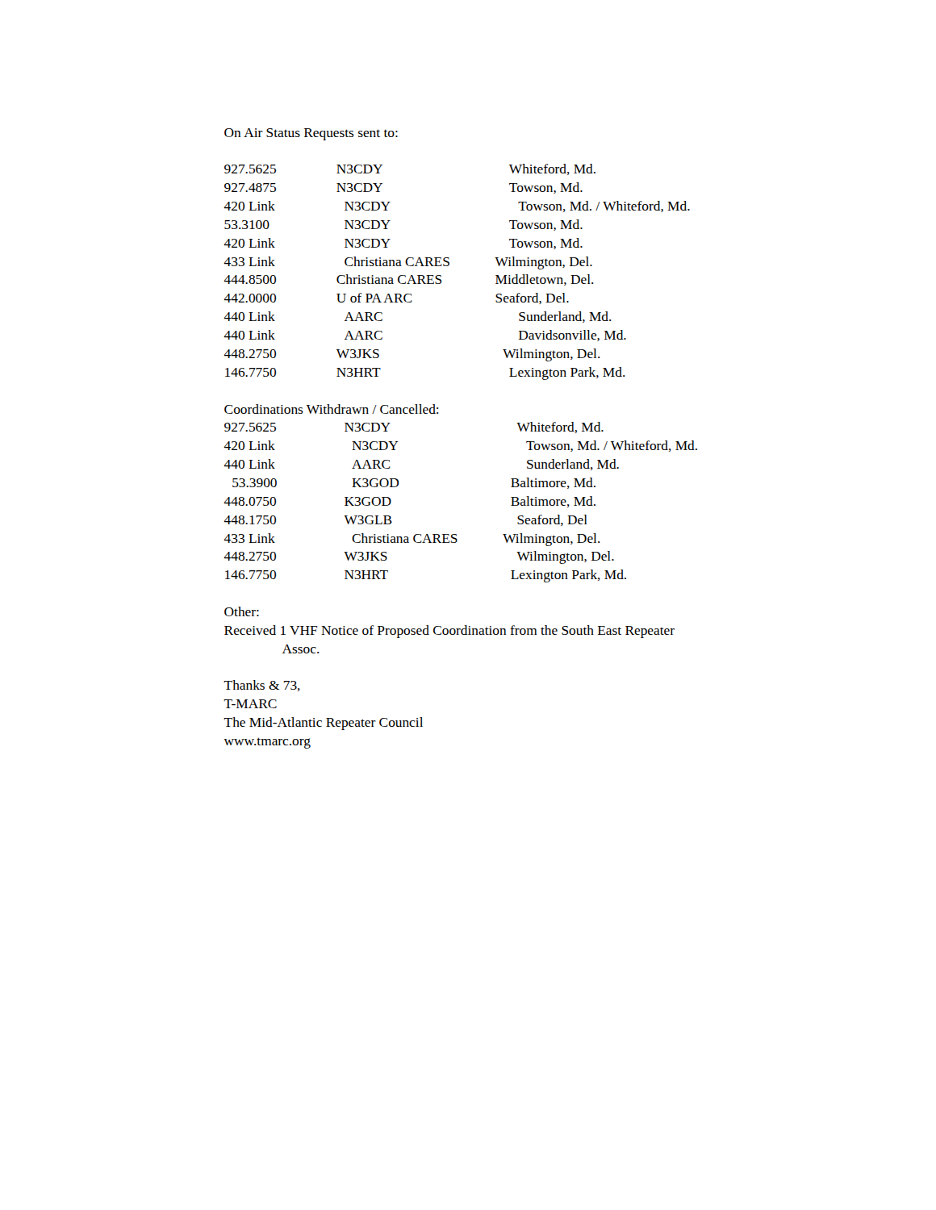On Air Status Requests sent to:
| 927.5625 | N3CDY | Whiteford, Md. |
| 927.4875 | N3CDY | Towson, Md. |
| 420 Link | N3CDY | Towson, Md. / Whiteford, Md. |
| 53.3100 | N3CDY | Towson, Md. |
| 420 Link | N3CDY | Towson, Md. |
| 433 Link | Christiana CARES | Wilmington, Del. |
| 444.8500 | Christiana CARES | Middletown, Del. |
| 442.0000 | U of PA ARC | Seaford, Del. |
| 440 Link | AARC | Sunderland, Md. |
| 440 Link | AARC | Davidsonville, Md. |
| 448.2750 | W3JKS | Wilmington, Del. |
| 146.7750 | N3HRT | Lexington Park, Md. |
Coordinations Withdrawn / Cancelled:
| 927.5625 | N3CDY | Whiteford, Md. |
| 420 Link | N3CDY | Towson, Md. / Whiteford, Md. |
| 440 Link | AARC | Sunderland, Md. |
| 53.3900 | K3GOD | Baltimore, Md. |
| 448.0750 | K3GOD | Baltimore, Md. |
| 448.1750 | W3GLB | Seaford, Del |
| 433 Link | Christiana CARES | Wilmington, Del. |
| 448.2750 | W3JKS | Wilmington, Del. |
| 146.7750 | N3HRT | Lexington Park, Md. |
Other:
Received 1 VHF Notice of Proposed Coordination from the South East Repeater
Assoc.
Thanks & 73,
T-MARC
The Mid-Atlantic Repeater Council
www.tmarc.org